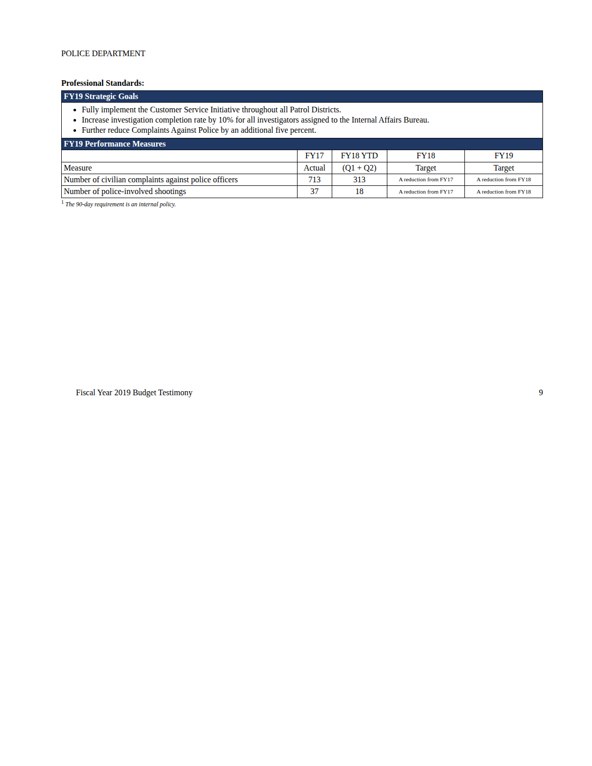POLICE DEPARTMENT
Professional Standards:
| FY19 Strategic Goals |
| Fully implement the Customer Service Initiative throughout all Patrol Districts. Increase investigation completion rate by 10% for all investigators assigned to the Internal Affairs Bureau. Further reduce Complaints Against Police by an additional five percent. |
| FY19 Performance Measures |
| | FY17 | FY18 YTD | FY18 | FY19 |
| Measure | Actual | (Q1 + Q2) | Target | Target |
| Number of civilian complaints against police officers | 713 | 313 | A reduction from FY17 | A reduction from FY18 |
| Number of police-involved shootings | 37 | 18 | A reduction from FY17 | A reduction from FY18 |
1 The 90-day requirement is an internal policy.
Fiscal Year 2019 Budget Testimony
9